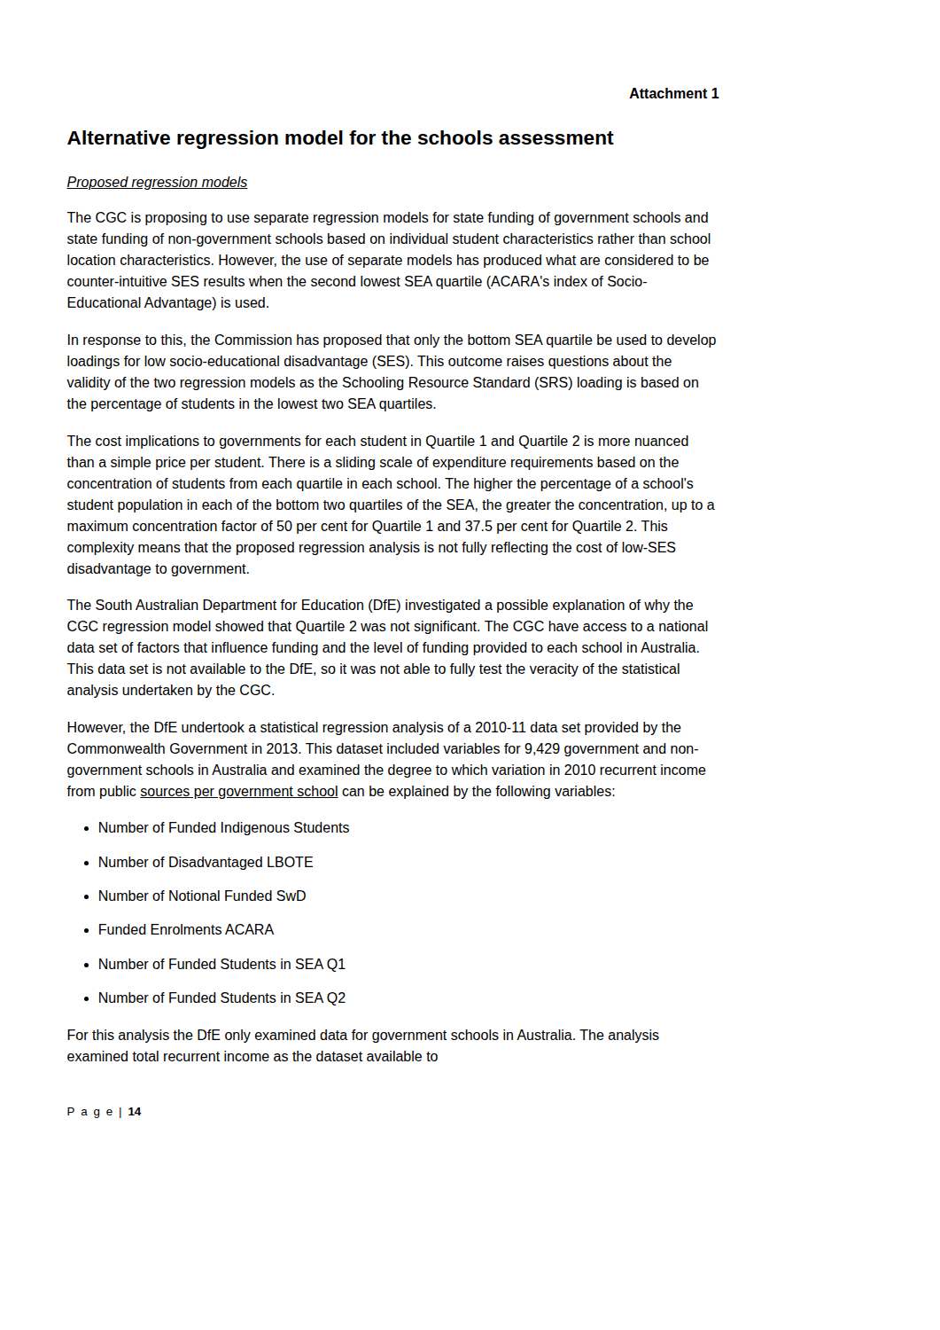Attachment 1
Alternative regression model for the schools assessment
Proposed regression models
The CGC is proposing to use separate regression models for state funding of government schools and state funding of non-government schools based on individual student characteristics rather than school location characteristics. However, the use of separate models has produced what are considered to be counter-intuitive SES results when the second lowest SEA quartile (ACARA's index of Socio-Educational Advantage) is used.
In response to this, the Commission has proposed that only the bottom SEA quartile be used to develop loadings for low socio-educational disadvantage (SES). This outcome raises questions about the validity of the two regression models as the Schooling Resource Standard (SRS) loading is based on the percentage of students in the lowest two SEA quartiles.
The cost implications to governments for each student in Quartile 1 and Quartile 2 is more nuanced than a simple price per student. There is a sliding scale of expenditure requirements based on the concentration of students from each quartile in each school. The higher the percentage of a school's student population in each of the bottom two quartiles of the SEA, the greater the concentration, up to a maximum concentration factor of 50 per cent for Quartile 1 and 37.5 per cent for Quartile 2. This complexity means that the proposed regression analysis is not fully reflecting the cost of low-SES disadvantage to government.
The South Australian Department for Education (DfE) investigated a possible explanation of why the CGC regression model showed that Quartile 2 was not significant. The CGC have access to a national data set of factors that influence funding and the level of funding provided to each school in Australia. This data set is not available to the DfE, so it was not able to fully test the veracity of the statistical analysis undertaken by the CGC.
However, the DfE undertook a statistical regression analysis of a 2010-11 data set provided by the Commonwealth Government in 2013. This dataset included variables for 9,429 government and non-government schools in Australia and examined the degree to which variation in 2010 recurrent income from public sources per government school can be explained by the following variables:
Number of Funded Indigenous Students
Number of Disadvantaged LBOTE
Number of Notional Funded SwD
Funded Enrolments ACARA
Number of Funded Students in SEA Q1
Number of Funded Students in SEA Q2
For this analysis the DfE only examined data for government schools in Australia. The analysis examined total recurrent income as the dataset available to
P a g e | 14